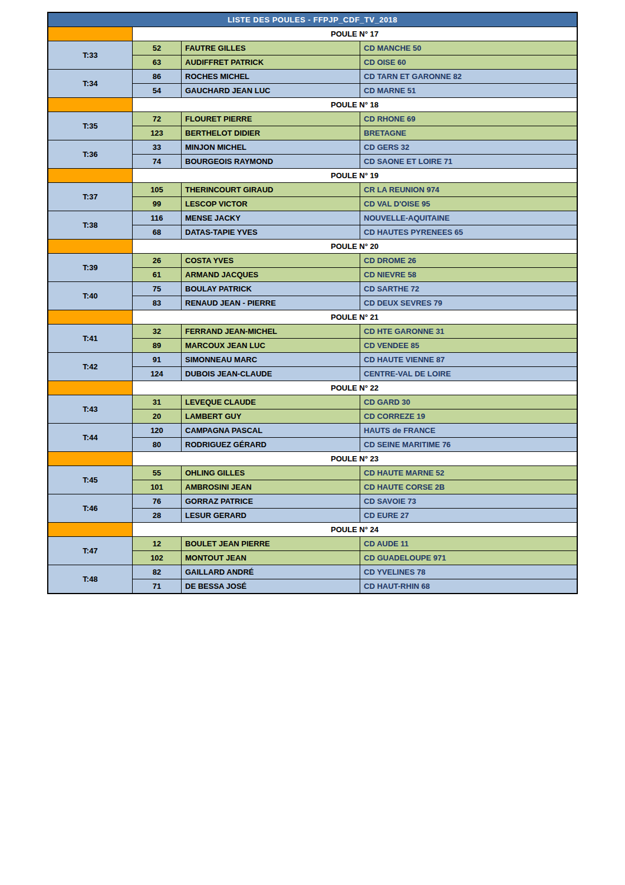| LISTE DES POULES - FFPJP_CDF_TV_2018 |
| | POULE N° 17 |
| T:33 | 52 | FAUTRE GILLES | CD MANCHE 50 |
| 63 | AUDIFFRET PATRICK | CD OISE 60 |
| T:34 | 86 | ROCHES MICHEL | CD TARN ET GARONNE 82 |
| 54 | GAUCHARD JEAN LUC | CD MARNE 51 |
| | POULE N° 18 |
| T:35 | 72 | FLOURET PIERRE | CD RHONE 69 |
| 123 | BERTHELOT DIDIER | BRETAGNE |
| T:36 | 33 | MINJON MICHEL | CD GERS 32 |
| 74 | BOURGEOIS RAYMOND | CD SAONE ET LOIRE 71 |
| | POULE N° 19 |
| T:37 | 105 | THERINCOURT GIRAUD | CR LA REUNION 974 |
| 99 | LESCOP VICTOR | CD VAL D'OISE 95 |
| T:38 | 116 | MENSE JACKY | NOUVELLE-AQUITAINE |
| 68 | DATAS-TAPIE YVES | CD HAUTES PYRENEES 65 |
| | POULE N° 20 |
| T:39 | 26 | COSTA YVES | CD DROME 26 |
| 61 | ARMAND JACQUES | CD NIEVRE 58 |
| T:40 | 75 | BOULAY PATRICK | CD SARTHE 72 |
| 83 | RENAUD JEAN - PIERRE | CD DEUX SEVRES 79 |
| | POULE N° 21 |
| T:41 | 32 | FERRAND JEAN-MICHEL | CD HTE GARONNE 31 |
| 89 | MARCOUX JEAN LUC | CD VENDEE 85 |
| T:42 | 91 | SIMONNEAU MARC | CD HAUTE VIENNE 87 |
| 124 | DUBOIS JEAN-CLAUDE | CENTRE-VAL DE LOIRE |
| | POULE N° 22 |
| T:43 | 31 | LEVEQUE CLAUDE | CD GARD 30 |
| 20 | LAMBERT GUY | CD CORREZE 19 |
| T:44 | 120 | CAMPAGNA PASCAL | HAUTS de FRANCE |
| 80 | RODRIGUEZ GÉRARD | CD SEINE MARITIME 76 |
| | POULE N° 23 |
| T:45 | 55 | OHLING GILLES | CD HAUTE MARNE 52 |
| 101 | AMBROSINI JEAN | CD HAUTE CORSE 2B |
| T:46 | 76 | GORRAZ PATRICE | CD SAVOIE 73 |
| 28 | LESUR GERARD | CD EURE 27 |
| | POULE N° 24 |
| T:47 | 12 | BOULET JEAN PIERRE | CD AUDE 11 |
| 102 | MONTOUT JEAN | CD GUADELOUPE 971 |
| T:48 | 82 | GAILLARD ANDRÉ | CD YVELINES 78 |
| 71 | DE BESSA JOSÉ | CD HAUT-RHIN 68 |